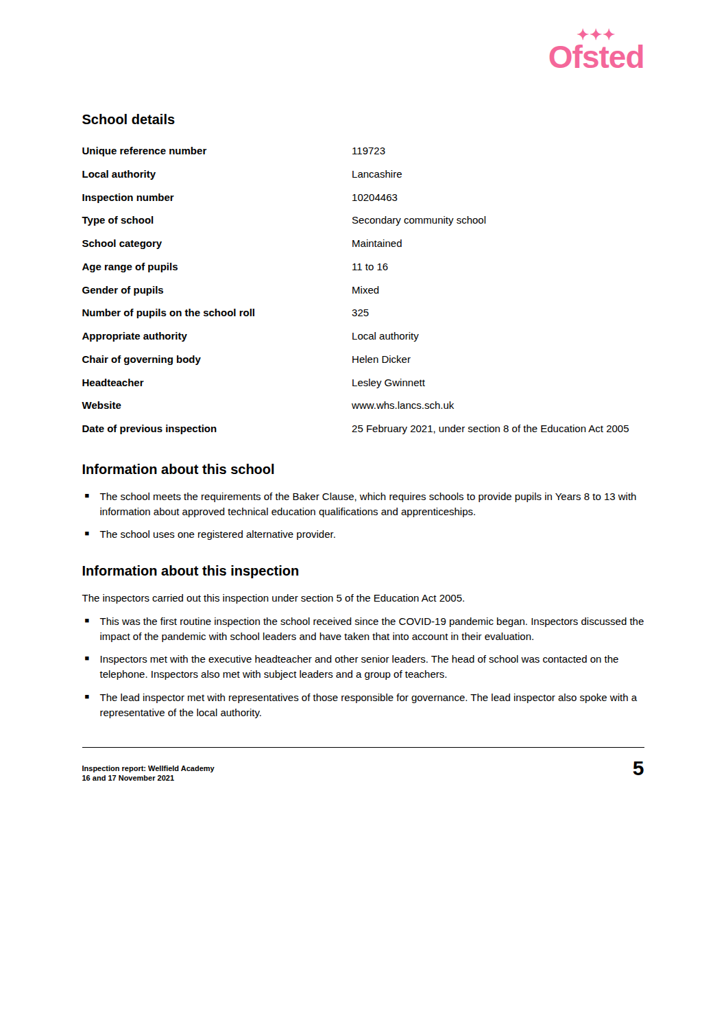✦✦✦
Ofsted
School details
| Unique reference number | 119723 |
| Local authority | Lancashire |
| Inspection number | 10204463 |
| Type of school | Secondary community school |
| School category | Maintained |
| Age range of pupils | 11 to 16 |
| Gender of pupils | Mixed |
| Number of pupils on the school roll | 325 |
| Appropriate authority | Local authority |
| Chair of governing body | Helen Dicker |
| Headteacher | Lesley Gwinnett |
| Website | www.whs.lancs.sch.uk |
| Date of previous inspection | 25 February 2021, under section 8 of the Education Act 2005 |
Information about this school
The school meets the requirements of the Baker Clause, which requires schools to provide pupils in Years 8 to 13 with information about approved technical education qualifications and apprenticeships.
The school uses one registered alternative provider.
Information about this inspection
The inspectors carried out this inspection under section 5 of the Education Act 2005.
This was the first routine inspection the school received since the COVID-19 pandemic began. Inspectors discussed the impact of the pandemic with school leaders and have taken that into account in their evaluation.
Inspectors met with the executive headteacher and other senior leaders. The head of school was contacted on the telephone. Inspectors also met with subject leaders and a group of teachers.
The lead inspector met with representatives of those responsible for governance. The lead inspector also spoke with a representative of the local authority.
Inspection report: Wellfield Academy
16 and 17 November 2021
5